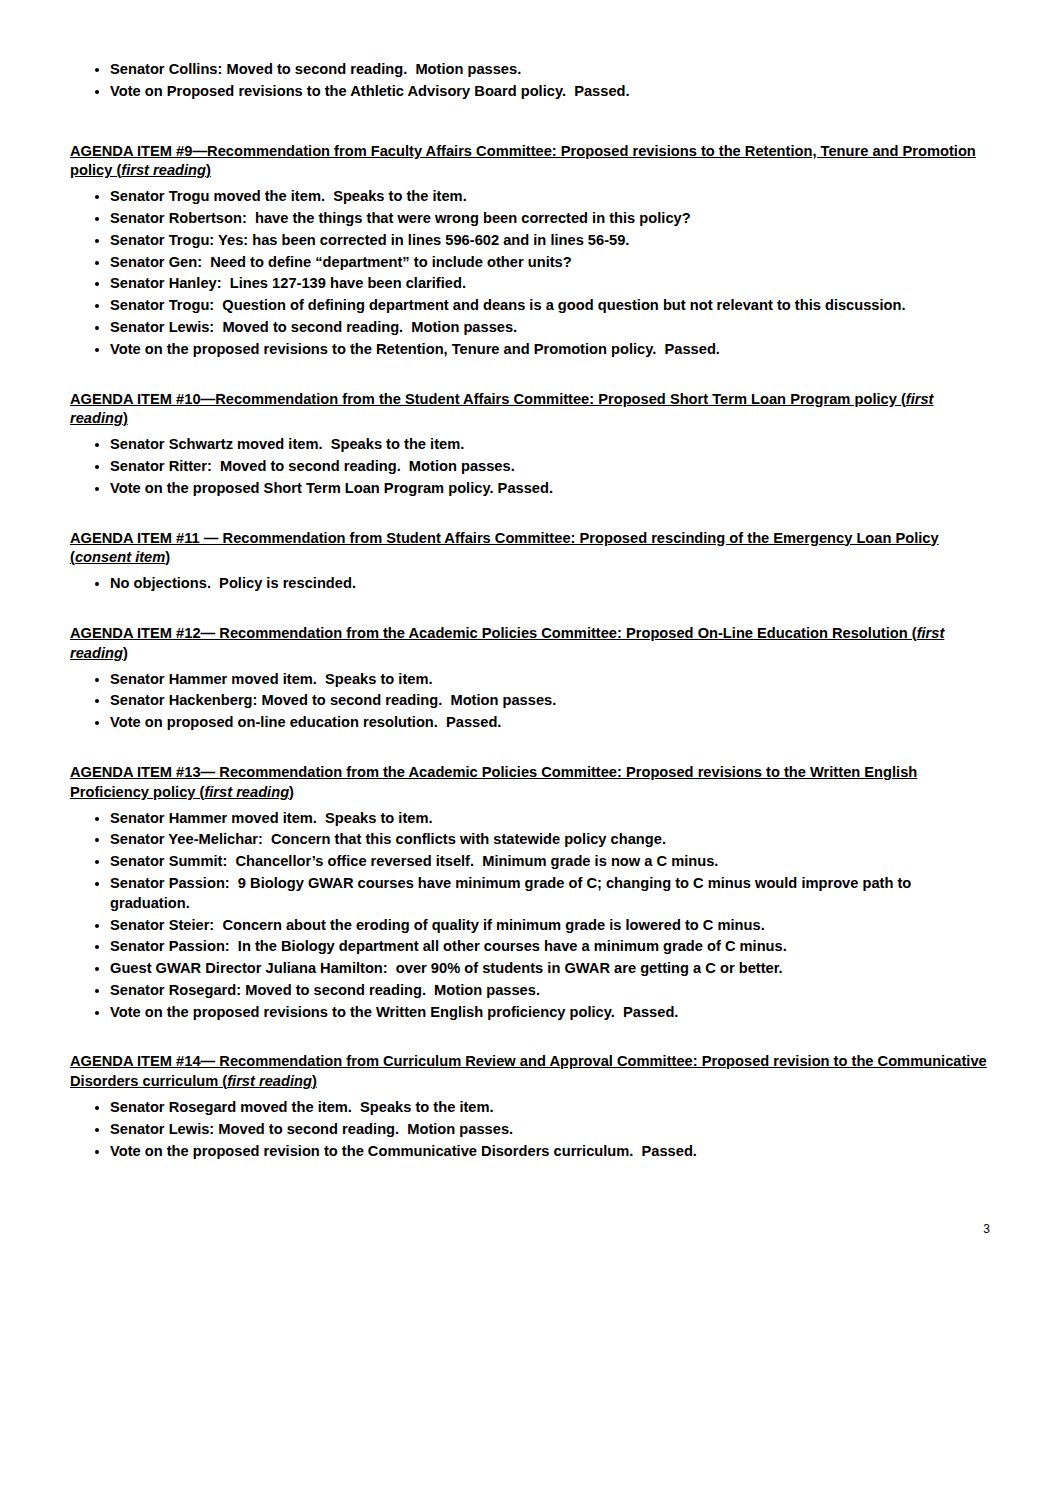Senator Collins: Moved to second reading. Motion passes.
Vote on Proposed revisions to the Athletic Advisory Board policy. Passed.
AGENDA ITEM #9—Recommendation from Faculty Affairs Committee: Proposed revisions to the Retention, Tenure and Promotion policy (first reading)
Senator Trogu moved the item. Speaks to the item.
Senator Robertson: have the things that were wrong been corrected in this policy?
Senator Trogu: Yes: has been corrected in lines 596-602 and in lines 56-59.
Senator Gen: Need to define “department” to include other units?
Senator Hanley: Lines 127-139 have been clarified.
Senator Trogu: Question of defining department and deans is a good question but not relevant to this discussion.
Senator Lewis: Moved to second reading. Motion passes.
Vote on the proposed revisions to the Retention, Tenure and Promotion policy. Passed.
AGENDA ITEM #10—Recommendation from the Student Affairs Committee: Proposed Short Term Loan Program policy (first reading)
Senator Schwartz moved item. Speaks to the item.
Senator Ritter: Moved to second reading. Motion passes.
Vote on the proposed Short Term Loan Program policy. Passed.
AGENDA ITEM #11 — Recommendation from Student Affairs Committee: Proposed rescinding of the Emergency Loan Policy (consent item)
No objections. Policy is rescinded.
AGENDA ITEM #12— Recommendation from the Academic Policies Committee: Proposed On-Line Education Resolution (first reading)
Senator Hammer moved item. Speaks to item.
Senator Hackenberg: Moved to second reading. Motion passes.
Vote on proposed on-line education resolution. Passed.
AGENDA ITEM #13— Recommendation from the Academic Policies Committee: Proposed revisions to the Written English Proficiency policy (first reading)
Senator Hammer moved item. Speaks to item.
Senator Yee-Melichar: Concern that this conflicts with statewide policy change.
Senator Summit: Chancellor’s office reversed itself. Minimum grade is now a C minus.
Senator Passion: 9 Biology GWAR courses have minimum grade of C; changing to C minus would improve path to graduation.
Senator Steier: Concern about the eroding of quality if minimum grade is lowered to C minus.
Senator Passion: In the Biology department all other courses have a minimum grade of C minus.
Guest GWAR Director Juliana Hamilton: over 90% of students in GWAR are getting a C or better.
Senator Rosegard: Moved to second reading. Motion passes.
Vote on the proposed revisions to the Written English proficiency policy. Passed.
AGENDA ITEM #14— Recommendation from Curriculum Review and Approval Committee: Proposed revision to the Communicative Disorders curriculum (first reading)
Senator Rosegard moved the item. Speaks to the item.
Senator Lewis: Moved to second reading. Motion passes.
Vote on the proposed revision to the Communicative Disorders curriculum. Passed.
3